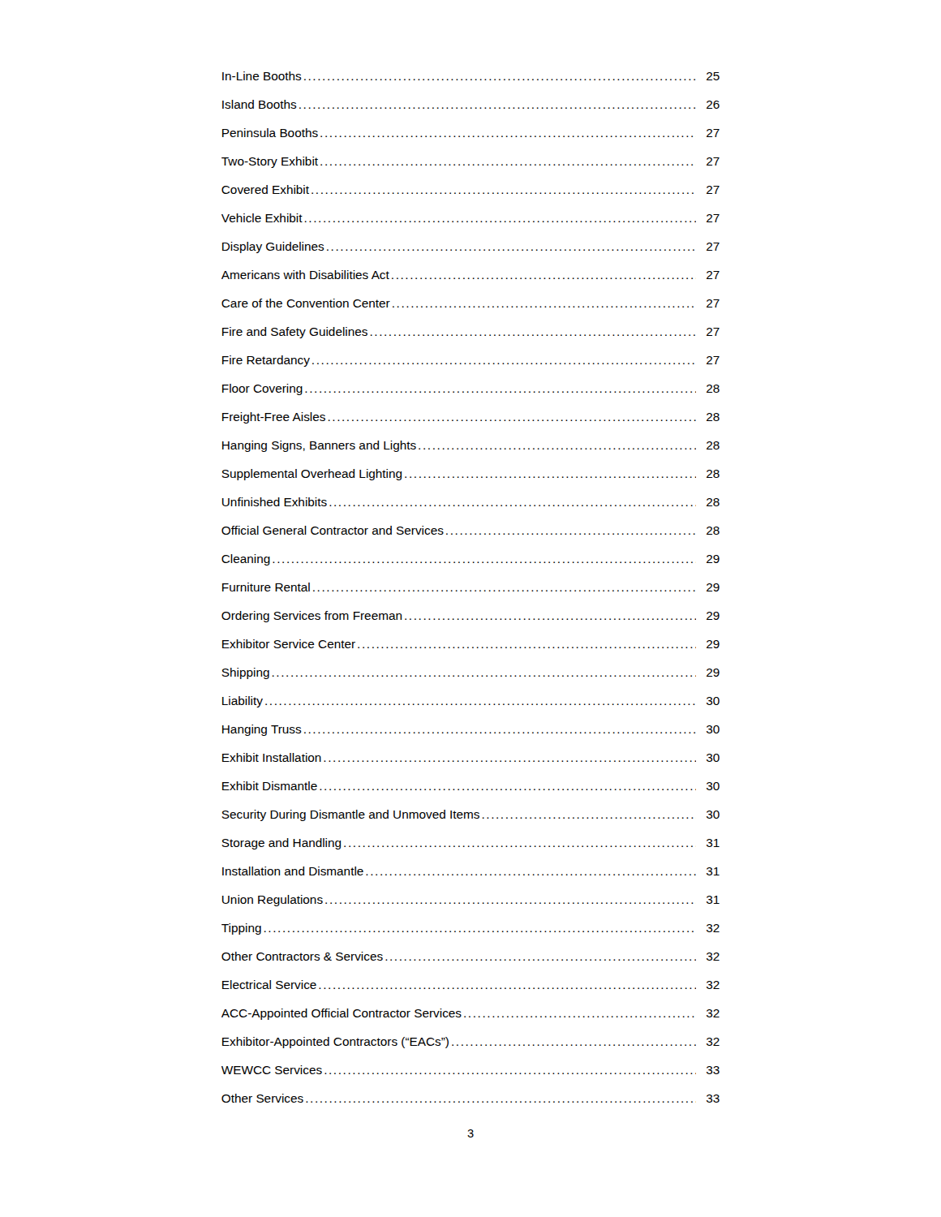In-Line Booths........................................................................................................................... 25
Island Booths.............................................................................................................................. 26
Peninsula Booths....................................................................................................................... 27
Two-Story Exhibit..................................................................................................................... 27
Covered Exhibit......................................................................................................................... 27
Vehicle Exhibit........................................................................................................................... 27
Display Guidelines.................................................................................................................... 27
Americans with Disabilities Act................................................................................................. 27
Care of the Convention Center................................................................................................. 27
Fire and Safety Guidelines......................................................................................................... 27
Fire Retardancy......................................................................................................................... 27
Floor Covering........................................................................................................................... 28
Freight-Free Aisles.................................................................................................................... 28
Hanging Signs, Banners and Lights......................................................................................... 28
Supplemental Overhead Lighting............................................................................................. 28
Unfinished Exhibits................................................................................................................... 28
Official General Contractor and Services............................................................................. 28
Cleaning................................................................................................................................. 29
Furniture Rental....................................................................................................................... 29
Ordering Services from Freeman............................................................................................. 29
Exhibitor Service Center......................................................................................................... 29
Shipping................................................................................................................................. 29
Liability................................................................................................................................... 30
Hanging Truss........................................................................................................................... 30
Exhibit Installation.................................................................................................................... 30
Exhibit Dismantle..................................................................................................................... 30
Security During Dismantle and Unmoved Items..................................................................... 30
Storage and Handling............................................................................................................... 31
Installation and Dismantle....................................................................................................... 31
Union Regulations.................................................................................................................... 31
Tipping................................................................................................................................... 32
Other Contractors & Services................................................................................................... 32
Electrical Service....................................................................................................................... 32
ACC-Appointed Official Contractor Services............................................................................. 32
Exhibitor-Appointed Contractors (“EACs”)............................................................................. 32
WEWCC Services....................................................................................................................... 33
Other Services........................................................................................................................... 33
3